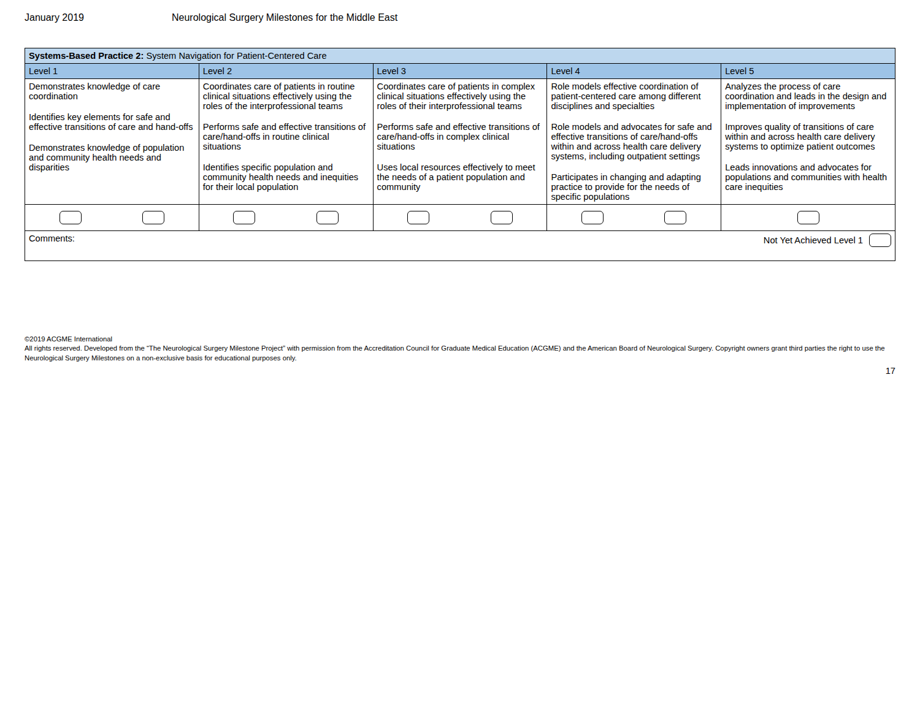January 2019
Neurological Surgery Milestones for the Middle East
| Systems-Based Practice 2: System Navigation for Patient-Centered Care |
| Level 1 | Level 2 | Level 3 | Level 4 | Level 5 |
| Demonstrates knowledge of care coordination Identifies key elements for safe and effective transitions of care and hand-offs Demonstrates knowledge of population and community health needs and disparities | Coordinates care of patients in routine clinical situations effectively using the roles of the interprofessional teams Performs safe and effective transitions of care/hand-offs in routine clinical situations Identifies specific population and community health needs and inequities for their local population | Coordinates care of patients in complex clinical situations effectively using the roles of their interprofessional teams Performs safe and effective transitions of care/hand-offs in complex clinical situations Uses local resources effectively to meet the needs of a patient population and community | Role models effective coordination of patient-centered care among different disciplines and specialties Role models and advocates for safe and effective transitions of care/hand-offs within and across health care delivery systems, including outpatient settings Participates in changing and adapting practice to provide for the needs of specific populations | Analyzes the process of care coordination and leads in the design and implementation of improvements Improves quality of transitions of care within and across health care delivery systems to optimize patient outcomes Leads innovations and advocates for populations and communities with health care inequities |
| Comments: Not Yet Achieved Level 1 |
©2019 ACGME International
All rights reserved. Developed from the “The Neurological Surgery Milestone Project” with permission from the Accreditation Council for Graduate Medical Education (ACGME) and the American Board of Neurological Surgery. Copyright owners grant third parties the right to use the Neurological Surgery Milestones on a non-exclusive basis for educational purposes only.
17